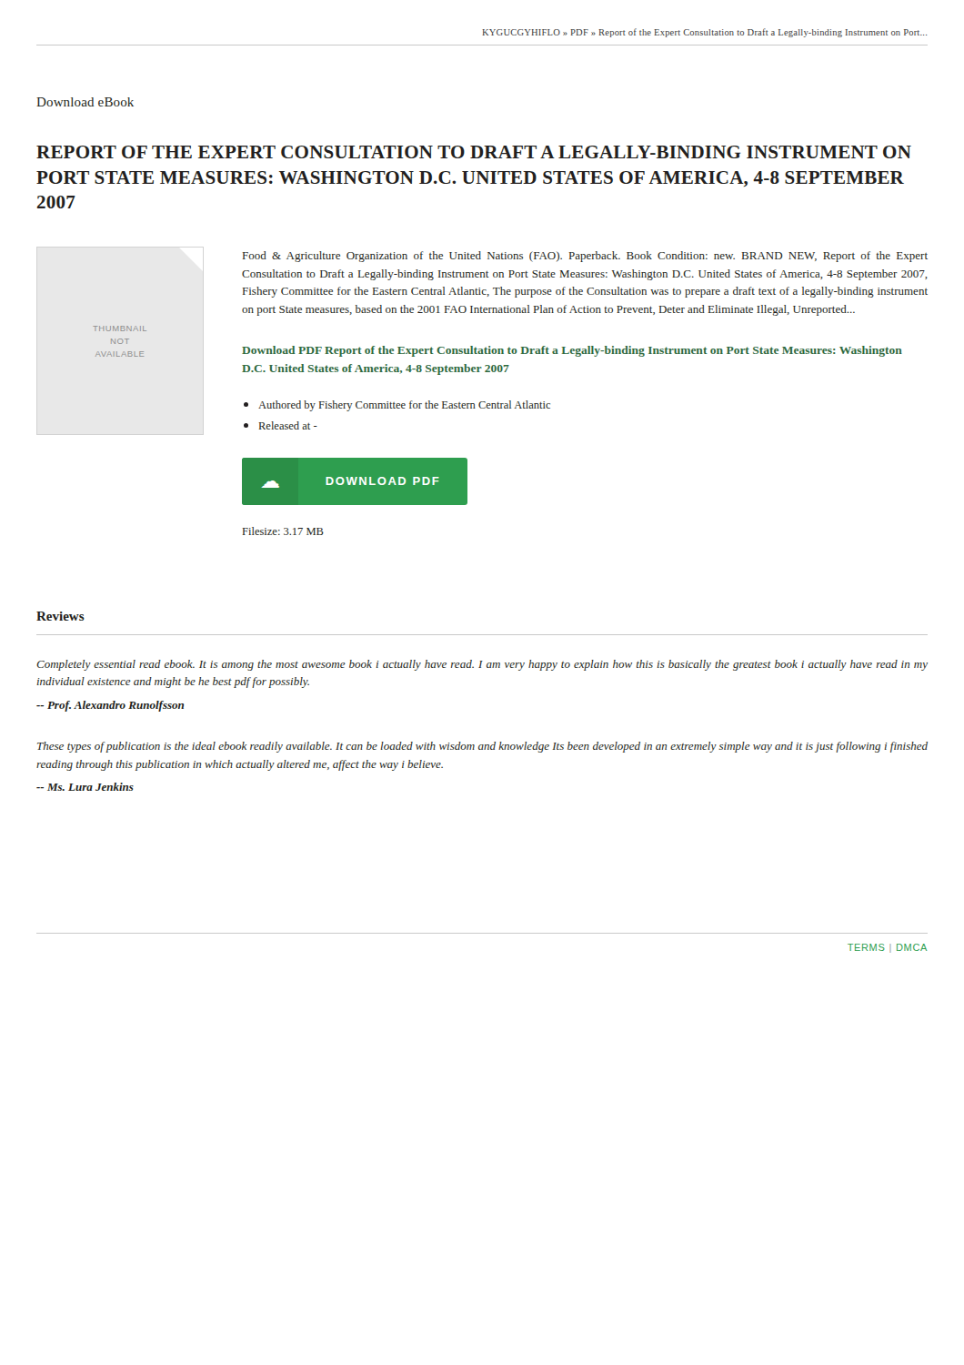KYGUCGYHIFLO » PDF » Report of the Expert Consultation to Draft a Legally-binding Instrument on Port...
Download eBook
Report of the Expert Consultation to Draft a Legally-binding Instrument on Port State Measures: Washington D.C. United States of America, 4-8 September 2007
THUMBNAIL
NOT
AVAILABLE
Food & Agriculture Organization of the United Nations (FAO). Paperback. Book Condition: new. BRAND NEW, Report of the Expert Consultation to Draft a Legally-binding Instrument on Port State Measures: Washington D.C. United States of America, 4-8 September 2007, Fishery Committee for the Eastern Central Atlantic, The purpose of the Consultation was to prepare a draft text of a legally-binding instrument on port State measures, based on the 2001 FAO International Plan of Action to Prevent, Deter and Eliminate Illegal, Unreported...
Download PDF Report of the Expert Consultation to Draft a Legally-binding Instrument on Port State Measures: Washington D.C. United States of America, 4-8 September 2007
Authored by Fishery Committee for the Eastern Central Atlantic
Released at -
DOWNLOAD PDF
Filesize: 3.17 MB
Reviews
Completely essential read ebook. It is among the most awesome book i actually have read. I am very happy to explain how this is basically the greatest book i actually have read in my individual existence and might be he best pdf for possibly.
-- Prof. Alexandro Runolfsson
These types of publication is the ideal ebook readily available. It can be loaded with wisdom and knowledge Its been developed in an extremely simple way and it is just following i finished reading through this publication in which actually altered me, affect the way i believe.
-- Ms. Lura Jenkins
TERMS|DMCA